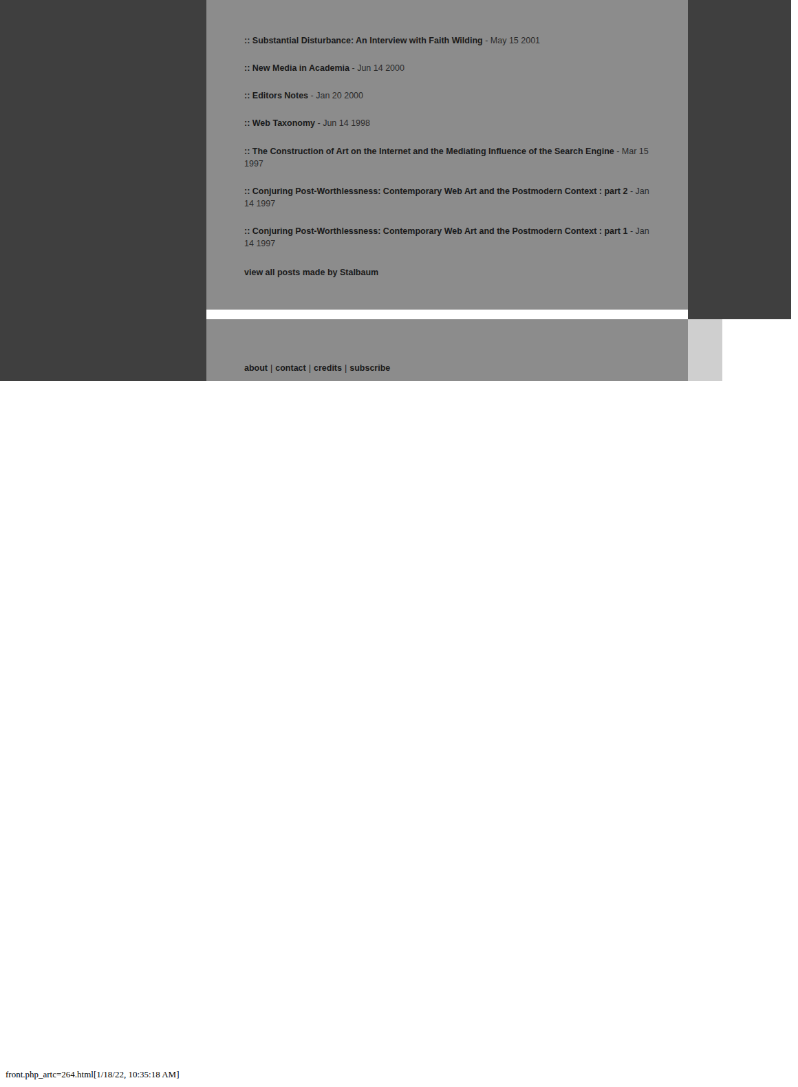:: Substantial Disturbance: An Interview with Faith Wilding - May 15 2001
:: New Media in Academia - Jun 14 2000
:: Editors Notes - Jan 20 2000
:: Web Taxonomy - Jun 14 1998
:: The Construction of Art on the Internet and the Mediating Influence of the Search Engine - Mar 15 1997
:: Conjuring Post-Worthlessness: Contemporary Web Art and the Postmodern Context : part 2 - Jan 14 1997
:: Conjuring Post-Worthlessness: Contemporary Web Art and the Postmodern Context : part 1 - Jan 14 1997
view all posts made by Stalbaum
about|contact|credits|subscribe
front.php_artc=264.html[1/18/22, 10:35:18 AM]